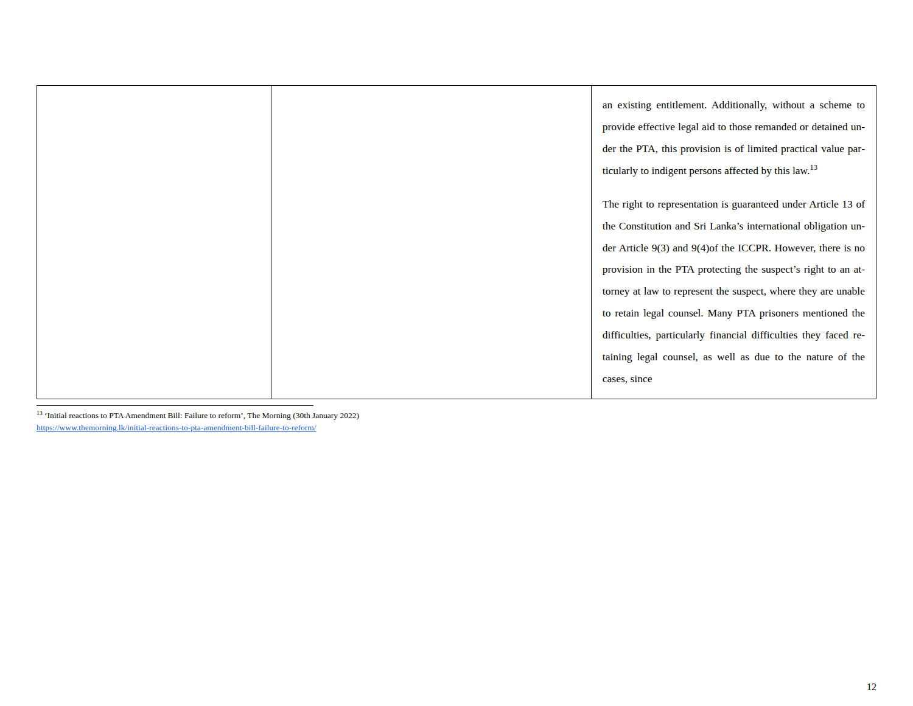| | | an existing entitlement. Additionally, without a scheme to provide effective legal aid to those remanded or detained under the PTA, this provision is of limited practical value particularly to indigent persons affected by this law. 13 The right to representation is guaranteed under Article 13 of the Constitution and Sri Lanka’s international obligation under Article 9(3) and 9(4)of the ICCPR. However, there is no provision in the PTA protecting the suspect’s right to an attorney at law to represent the suspect, where they are unable to retain legal counsel. Many PTA prisoners mentioned the difficulties, particularly financial difficulties they faced retaining legal counsel, as well as due to the nature of the cases, since |
13 ‘Initial reactions to PTA Amendment Bill: Failure to reform’, The Morning (30th January 2022)
https://www.themorning.lk/initial-reactions-to-pta-amendment-bill-failure-to-reform/
12